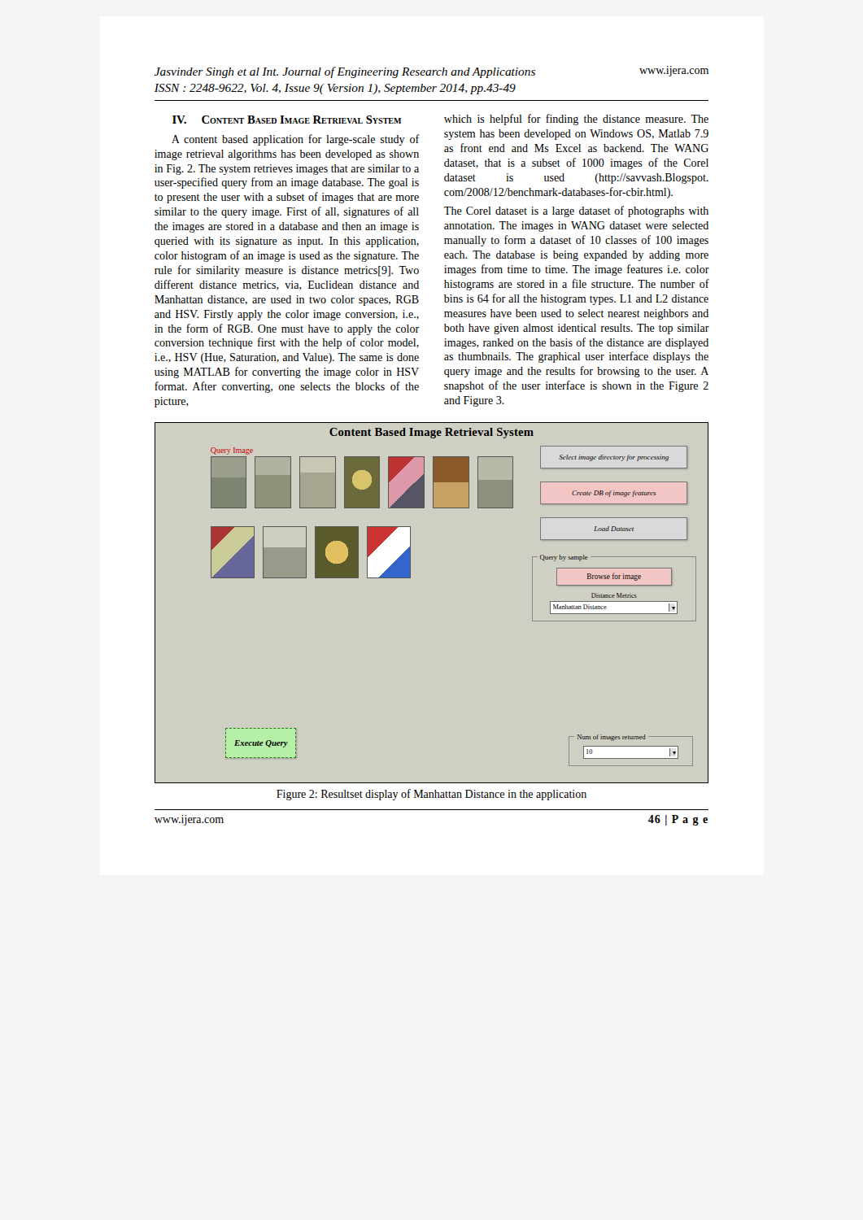www.ijera.com Jasvinder Singh et al Int. Journal of Engineering Research and Applications
ISSN : 2248-9622, Vol. 4, Issue 9( Version 1), September 2014, pp.43-49
IV. Content Based Image Retrieval System
A content based application for large-scale study of image retrieval algorithms has been developed as shown in Fig. 2. The system retrieves images that are similar to a user-specified query from an image database. The goal is to present the user with a subset of images that are more similar to the query image. First of all, signatures of all the images are stored in a database and then an image is queried with its signature as input. In this application, color histogram of an image is used as the signature. The rule for similarity measure is distance metrics[9]. Two different distance metrics, via, Euclidean distance and Manhattan distance, are used in two color spaces, RGB and HSV. Firstly apply the color image conversion, i.e., in the form of RGB. One must have to apply the color conversion technique first with the help of color model, i.e., HSV (Hue, Saturation, and Value). The same is done using MATLAB for converting the image color in HSV format. After converting, one selects the blocks of the picture,
which is helpful for finding the distance measure. The system has been developed on Windows OS, Matlab 7.9 as front end and Ms Excel as backend. The WANG dataset, that is a subset of 1000 images of the Corel dataset is used (http://savvash.Blogspot. com/2008/12/benchmark-databases-for-cbir.html).
The Corel dataset is a large dataset of photographs with annotation. The images in WANG dataset were selected manually to form a dataset of 10 classes of 100 images each. The database is being expanded by adding more images from time to time. The image features i.e. color histograms are stored in a file structure. The number of bins is 64 for all the histogram types. L1 and L2 distance measures have been used to select nearest neighbors and both have given almost identical results. The top similar images, ranked on the basis of the distance are displayed as thumbnails. The graphical user interface displays the query image and the results for browsing to the user. A snapshot of the user interface is shown in the Figure 2 and Figure 3.
Content Based Image Retrieval System
Query Image
Execute Query
Select image directory for processing
Create DB of image features
Load Dataset
Query by sample
Browse for image
Distance Metrics
Manhattan Distance▾
Num of images returned
10▾
Figure 2: Resultset display of Manhattan Distance in the application
www.ijera.com 46 | P a g e